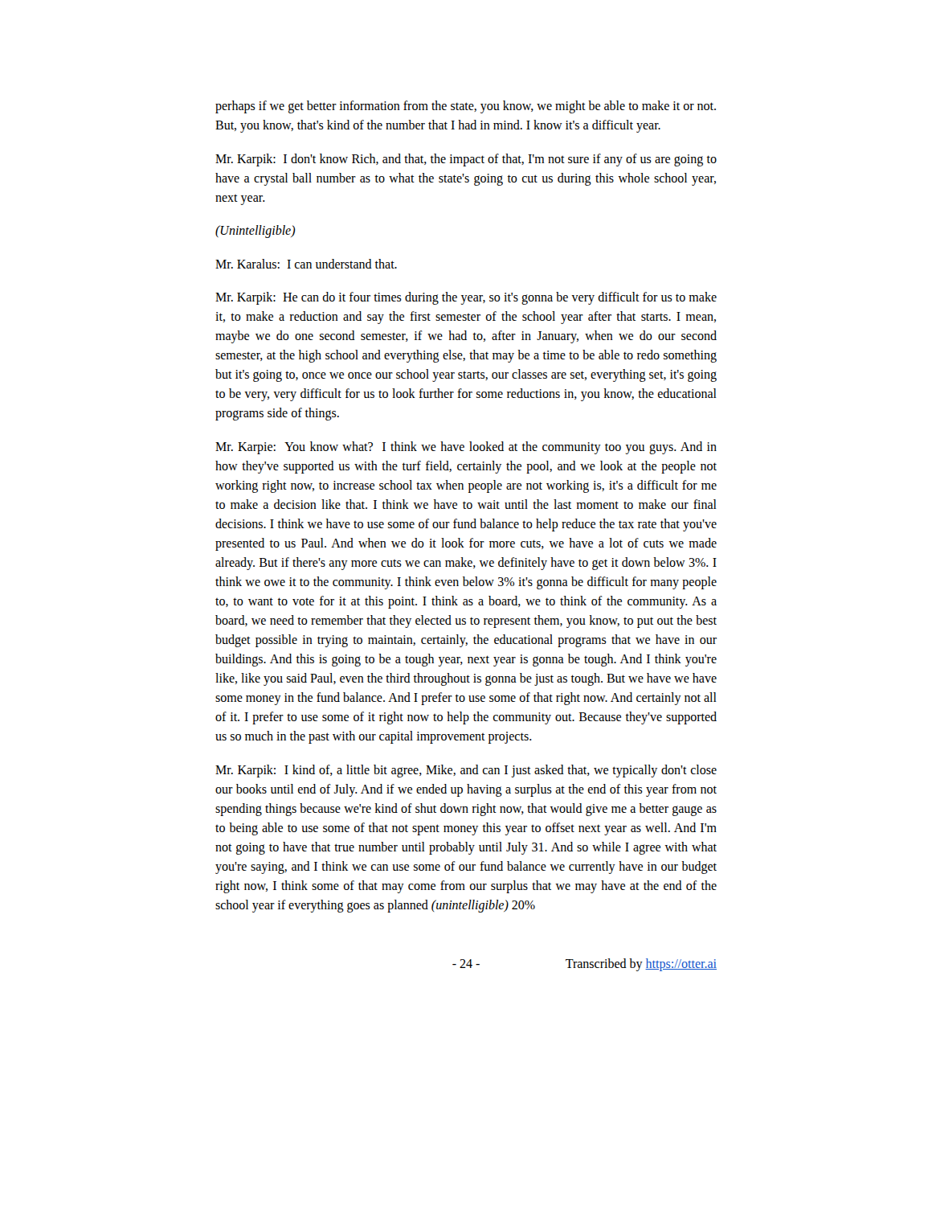perhaps if we get better information from the state, you know, we might be able to make it or not. But, you know, that's kind of the number that I had in mind. I know it's a difficult year.
Mr. Karpik: I don't know Rich, and that, the impact of that, I'm not sure if any of us are going to have a crystal ball number as to what the state's going to cut us during this whole school year, next year.
(Unintelligible)
Mr. Karalus: I can understand that.
Mr. Karpik: He can do it four times during the year, so it's gonna be very difficult for us to make it, to make a reduction and say the first semester of the school year after that starts. I mean, maybe we do one second semester, if we had to, after in January, when we do our second semester, at the high school and everything else, that may be a time to be able to redo something but it's going to, once we once our school year starts, our classes are set, everything set, it's going to be very, very difficult for us to look further for some reductions in, you know, the educational programs side of things.
Mr. Karpie: You know what? I think we have looked at the community too you guys. And in how they've supported us with the turf field, certainly the pool, and we look at the people not working right now, to increase school tax when people are not working is, it's a difficult for me to make a decision like that. I think we have to wait until the last moment to make our final decisions. I think we have to use some of our fund balance to help reduce the tax rate that you've presented to us Paul. And when we do it look for more cuts, we have a lot of cuts we made already. But if there's any more cuts we can make, we definitely have to get it down below 3%. I think we owe it to the community. I think even below 3% it's gonna be difficult for many people to, to want to vote for it at this point. I think as a board, we to think of the community. As a board, we need to remember that they elected us to represent them, you know, to put out the best budget possible in trying to maintain, certainly, the educational programs that we have in our buildings. And this is going to be a tough year, next year is gonna be tough. And I think you're like, like you said Paul, even the third throughout is gonna be just as tough. But we have we have some money in the fund balance. And I prefer to use some of that right now. And certainly not all of it. I prefer to use some of it right now to help the community out. Because they've supported us so much in the past with our capital improvement projects.
Mr. Karpik: I kind of, a little bit agree, Mike, and can I just asked that, we typically don't close our books until end of July. And if we ended up having a surplus at the end of this year from not spending things because we're kind of shut down right now, that would give me a better gauge as to being able to use some of that not spent money this year to offset next year as well. And I'm not going to have that true number until probably until July 31. And so while I agree with what you're saying, and I think we can use some of our fund balance we currently have in our budget right now, I think some of that may come from our surplus that we may have at the end of the school year if everything goes as planned (unintelligible) 20%
- 24 -
Transcribed by https://otter.ai